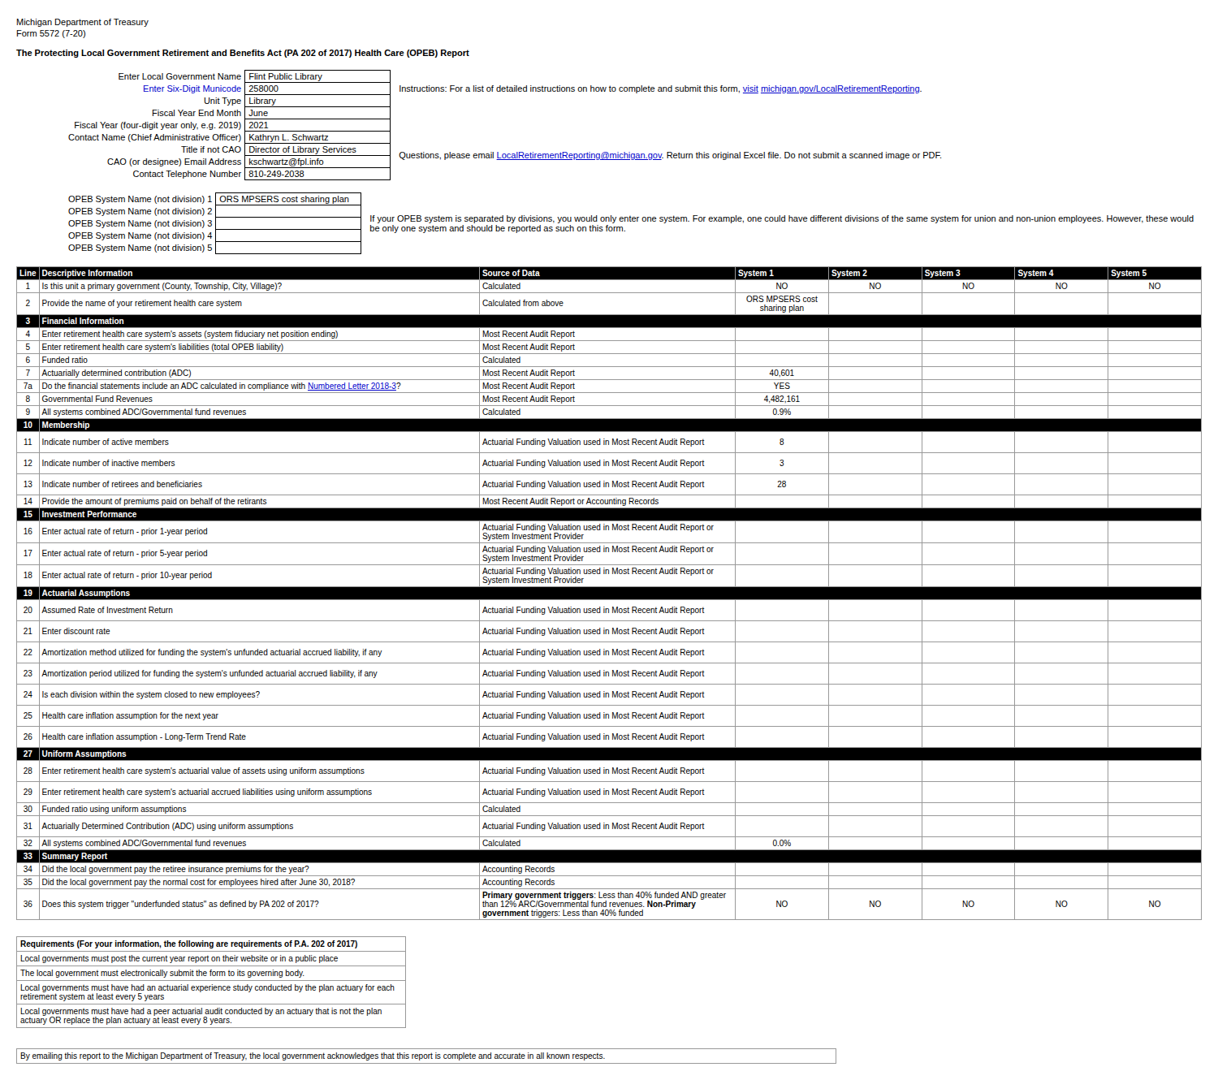Michigan Department of Treasury
Form 5572 (7-20)
The Protecting Local Government Retirement and Benefits Act (PA 202 of 2017) Health Care (OPEB) Report
| Enter Local Government Name | Flint Public Library | Instructions: For a list of detailed instructions on how to complete and submit this form, visit michigan.gov/LocalRetirementReporting . |
| Enter Six-Digit Municode | 258000 |
| Unit Type | Library |
| Fiscal Year End Month | June | |
| Fiscal Year (four-digit year only, e.g. 2019) | 2021 | |
| Contact Name (Chief Administrative Officer) | Kathryn L. Schwartz | Questions, please email LocalRetirementReporting@michigan.gov . Return this original Excel file. Do not submit a scanned image or PDF. |
| Title if not CAO | Director of Library Services |
| CAO (or designee) Email Address | kschwartz@fpl.info |
| Contact Telephone Number | 810-249-2038 |
| OPEB System Name (not division) 1 | ORS MPSERS cost sharing plan | If your OPEB system is separated by divisions, you would only enter one system. For example, one could have different divisions of the same system for union and non-union employees. However, these would be only one system and should be reported as such on this form. |
| OPEB System Name (not division) 2 | |
| OPEB System Name (not division) 3 | |
| OPEB System Name (not division) 4 | |
| OPEB System Name (not division) 5 | |
| Line | Descriptive Information | Source of Data | System 1 | System 2 | System 3 | System 4 | System 5 |
| --- | --- | --- | --- | --- | --- | --- | --- |
| 1 | Is this unit a primary government (County, Township, City, Village)? | Calculated | NO | NO | NO | NO | NO |
| 2 | Provide the name of your retirement health care system | Calculated from above | ORS MPSERS cost sharing plan | | | | |
| 3 | Financial Information |
| 4 | Enter retirement health care system's assets (system fiduciary net position ending) | Most Recent Audit Report | | | | | |
| 5 | Enter retirement health care system's liabilities (total OPEB liability) | Most Recent Audit Report | | | | | |
| 6 | Funded ratio | Calculated | | | | | |
| 7 | Actuarially determined contribution (ADC) | Most Recent Audit Report | 40,601 | | | | |
| 7a | Do the financial statements include an ADC calculated in compliance with Numbered Letter 2018-3 ? | Most Recent Audit Report | YES | | | | |
| 8 | Governmental Fund Revenues | Most Recent Audit Report | 4,482,161 | | | | |
| 9 | All systems combined ADC/Governmental fund revenues | Calculated | 0.9% | | | | |
| 10 | Membership |
| 11 | Indicate number of active members | Actuarial Funding Valuation used in Most Recent Audit Report | 8 | | | | |
| 12 | Indicate number of inactive members | Actuarial Funding Valuation used in Most Recent Audit Report | 3 | | | | |
| 13 | Indicate number of retirees and beneficiaries | Actuarial Funding Valuation used in Most Recent Audit Report | 28 | | | | |
| 14 | Provide the amount of premiums paid on behalf of the retirants | Most Recent Audit Report or Accounting Records | | | | | |
| 15 | Investment Performance |
| 16 | Enter actual rate of return - prior 1-year period | Actuarial Funding Valuation used in Most Recent Audit Report or System Investment Provider | | | | | |
| 17 | Enter actual rate of return - prior 5-year period | Actuarial Funding Valuation used in Most Recent Audit Report or System Investment Provider | | | | | |
| 18 | Enter actual rate of return - prior 10-year period | Actuarial Funding Valuation used in Most Recent Audit Report or System Investment Provider | | | | | |
| 19 | Actuarial Assumptions |
| 20 | Assumed Rate of Investment Return | Actuarial Funding Valuation used in Most Recent Audit Report | | | | | |
| 21 | Enter discount rate | Actuarial Funding Valuation used in Most Recent Audit Report | | | | | |
| 22 | Amortization method utilized for funding the system's unfunded actuarial accrued liability, if any | Actuarial Funding Valuation used in Most Recent Audit Report | | | | | |
| 23 | Amortization period utilized for funding the system's unfunded actuarial accrued liability, if any | Actuarial Funding Valuation used in Most Recent Audit Report | | | | | |
| 24 | Is each division within the system closed to new employees? | Actuarial Funding Valuation used in Most Recent Audit Report | | | | | |
| 25 | Health care inflation assumption for the next year | Actuarial Funding Valuation used in Most Recent Audit Report | | | | | |
| 26 | Health care inflation assumption - Long-Term Trend Rate | Actuarial Funding Valuation used in Most Recent Audit Report | | | | | |
| 27 | Uniform Assumptions |
| 28 | Enter retirement health care system's actuarial value of assets using uniform assumptions | Actuarial Funding Valuation used in Most Recent Audit Report | | | | | |
| 29 | Enter retirement health care system's actuarial accrued liabilities using uniform assumptions | Actuarial Funding Valuation used in Most Recent Audit Report | | | | | |
| 30 | Funded ratio using uniform assumptions | Calculated | | | | | |
| 31 | Actuarially Determined Contribution (ADC) using uniform assumptions | Actuarial Funding Valuation used in Most Recent Audit Report | | | | | |
| 32 | All systems combined ADC/Governmental fund revenues | Calculated | 0.0% | | | | |
| 33 | Summary Report |
| 34 | Did the local government pay the retiree insurance premiums for the year? | Accounting Records | | | | | |
| 35 | Did the local government pay the normal cost for employees hired after June 30, 2018? | Accounting Records | | | | | |
| 36 | Does this system trigger "underfunded status" as defined by PA 202 of 2017? | Primary government triggers : Less than 40% funded AND greater than 12% ARC/Governmental fund revenues. Non-Primary government triggers: Less than 40% funded | NO | NO | NO | NO | NO |
| Requirements (For your information, the following are requirements of P.A. 202 of 2017) |
| Local governments must post the current year report on their website or in a public place |
| The local government must electronically submit the form to its governing body. |
| Local governments must have had an actuarial experience study conducted by the plan actuary for each retirement system at least every 5 years |
| Local governments must have had a peer actuarial audit conducted by an actuary that is not the plan actuary OR replace the plan actuary at least every 8 years. |
By emailing this report to the Michigan Department of Treasury, the local government acknowledges that this report is complete and accurate in all known respects.